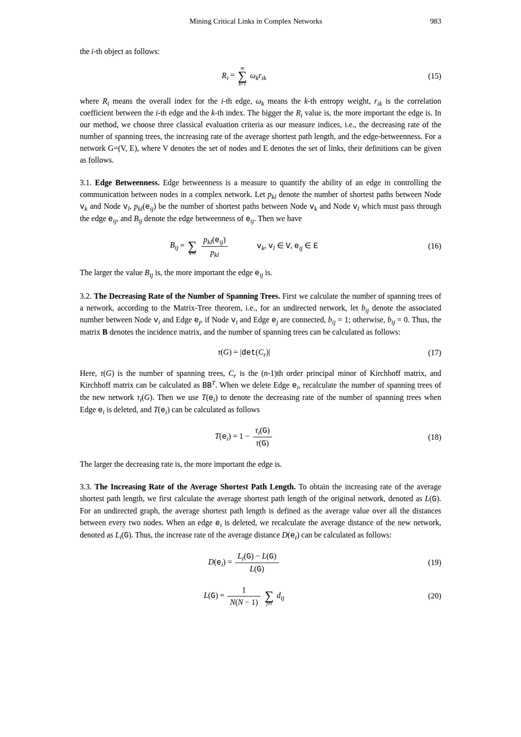Mining Critical Links in Complex Networks 983
the i-th object as follows:
Ri = m∑k=1 ωkrik (15)
where Ri means the overall index for the i-th edge, ωk means the k-th entropy weight, rik is the correlation coefficient between the i-th edge and the k-th index. The bigger the Ri value is, the more important the edge is. In our method, we choose three classical evaluation criteria as our measure indices, i.e., the decreasing rate of the number of spanning trees, the increasing rate of the average shortest path length, and the edge-betweenness. For a network G=(V, E), where V denotes the set of nodes and E denotes the set of links, their definitions can be given as follows.
3.1. Edge Betweenness. Edge betweenness is a measure to quantify the ability of an edge in controlling the communication between nodes in a complex network. Let pkl denote the number of shortest paths between Node vk and Node vl, pkl(eij) be the number of shortest paths between Node vk and Node vl which must pass through the edge eij, and Bij denote the edge betweenness of eij. Then we have
Bij = ∑k≠l pkl(eij) pkl vk, vl ∈ V, eij ∈ E (16)
The larger the value Bij is, the more important the edge eij is.
3.2. The Decreasing Rate of the Number of Spanning Trees. First we calculate the number of spanning trees of a network, according to the Matrix-Tree theorem, i.e., for an undirected network, let bij denote the associated number between Node vi and Edge ej, if Node vi and Edge ej are connected, bij = 1; otherwise, bij = 0. Thus, the matrix B denotes the incidence matrix, and the number of spanning trees can be calculated as follows:
τ(G) = |det(Cr)| (17)
Here, τ(G) is the number of spanning trees, Cr is the (n-1)th order principal minor of Kirchhoff matrix, and Kirchhoff matrix can be calculated as BBT. When we delete Edge ei, recalculate the number of spanning trees of the new network τi(G). Then we use T(ei) to denote the decreasing rate of the number of spanning trees when Edge ei is deleted, and T(ei) can be calculated as follows
T(ei) = 1 − τi(G) τ(G) (18)
The larger the decreasing rate is, the more important the edge is.
3.3. The Increasing Rate of the Average Shortest Path Length. To obtain the increasing rate of the average shortest path length, we first calculate the average shortest path length of the original network, denoted as L(G). For an undirected graph, the average shortest path length is defined as the average value over all the distances between every two nodes. When an edge ei is deleted, we recalculate the average distance of the new network, denoted as Li(G). Thus, the increase rate of the average distance D(ei) can be calculated as follows:
D(ei) = Li(G) − L(G) L(G) (19)
L(G) = 1 N(N − 1) ∑j≠i dij (20)